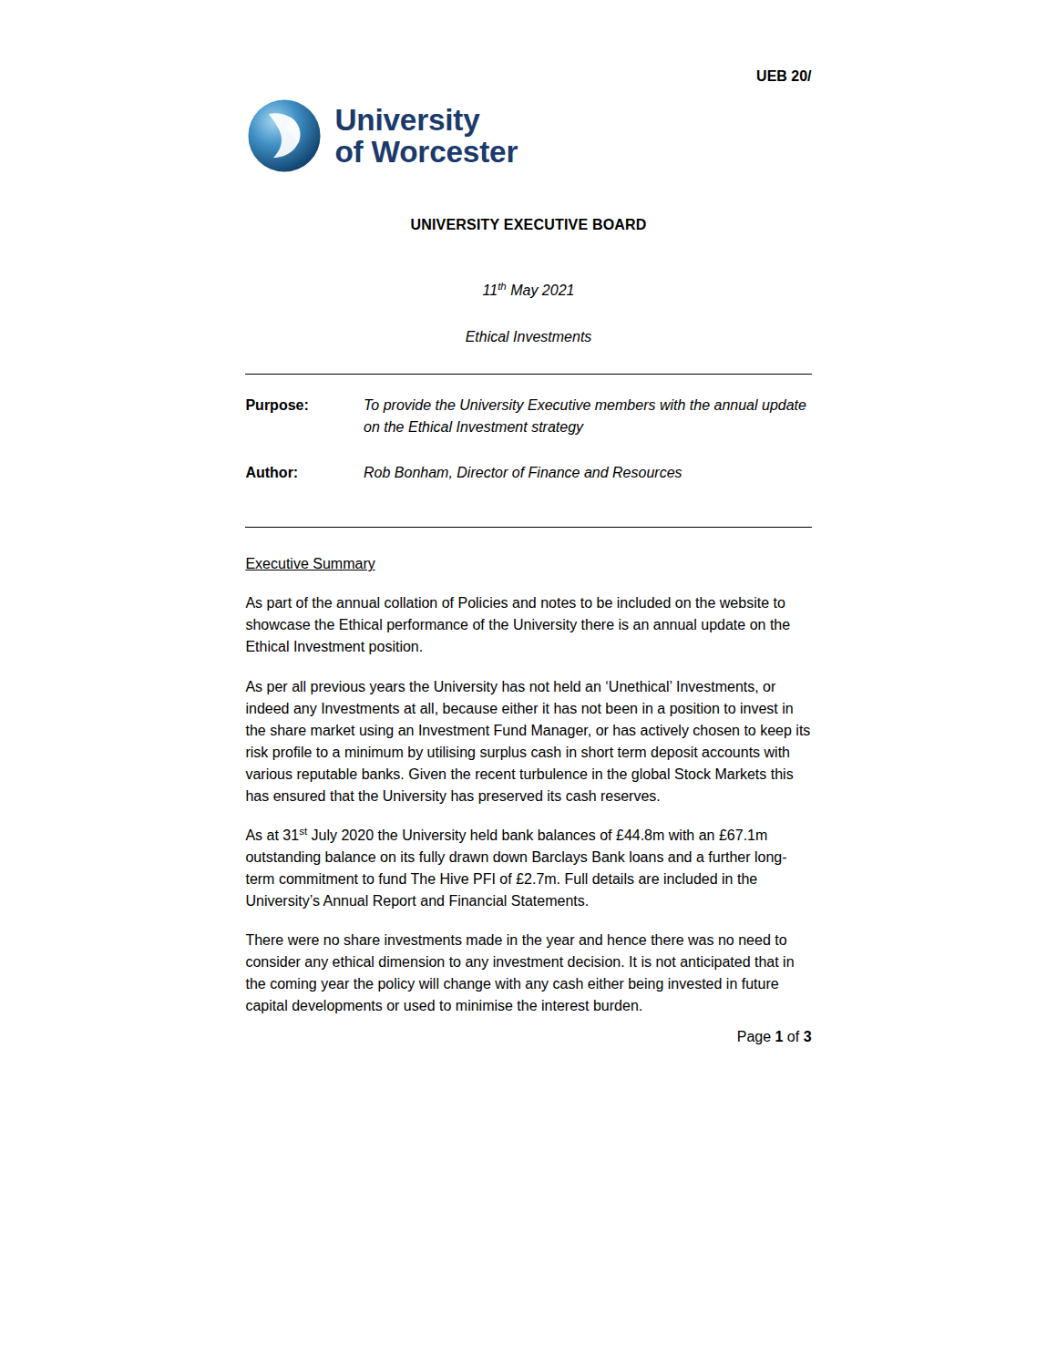UEB 20/
University
of Worcester
UNIVERSITY EXECUTIVE BOARD
11th May 2021
Ethical Investments
| Purpose: | To provide the University Executive members with the annual update on the Ethical Investment strategy |
| Author: | Rob Bonham, Director of Finance and Resources |
Executive Summary
As part of the annual collation of Policies and notes to be included on the website to showcase the Ethical performance of the University there is an annual update on the Ethical Investment position.
As per all previous years the University has not held an ‘Unethical’ Investments, or indeed any Investments at all, because either it has not been in a position to invest in the share market using an Investment Fund Manager, or has actively chosen to keep its risk profile to a minimum by utilising surplus cash in short term deposit accounts with various reputable banks. Given the recent turbulence in the global Stock Markets this has ensured that the University has preserved its cash reserves.
As at 31st July 2020 the University held bank balances of £44.8m with an £67.1m outstanding balance on its fully drawn down Barclays Bank loans and a further long-term commitment to fund The Hive PFI of £2.7m. Full details are included in the University’s Annual Report and Financial Statements.
There were no share investments made in the year and hence there was no need to consider any ethical dimension to any investment decision. It is not anticipated that in the coming year the policy will change with any cash either being invested in future capital developments or used to minimise the interest burden.
Page 1 of 3